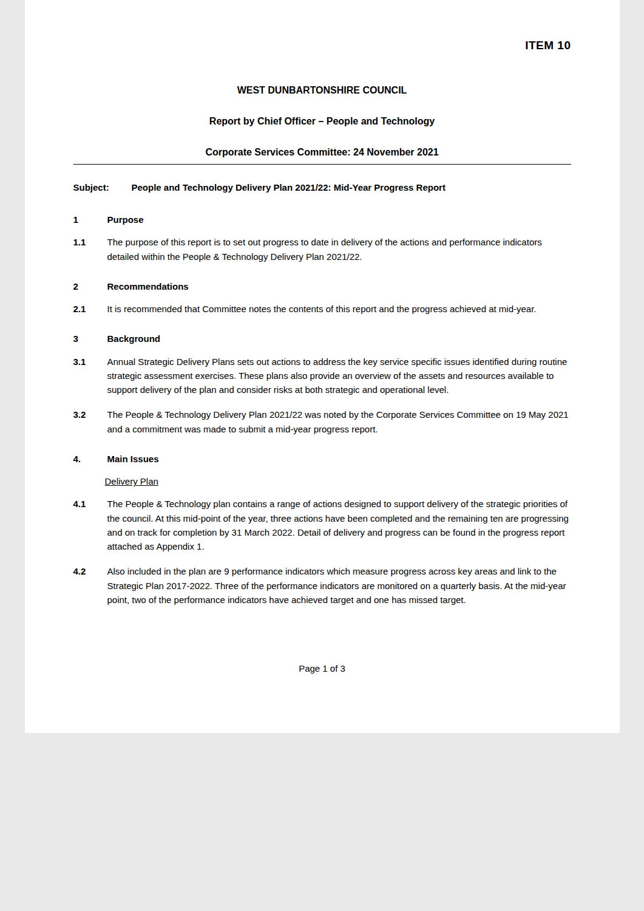ITEM 10
WEST DUNBARTONSHIRE COUNCIL
Report by Chief Officer – People and Technology
Corporate Services Committee: 24 November 2021
Subject:
People and Technology Delivery Plan 2021/22: Mid-Year Progress Report
1
Purpose
1.1
The purpose of this report is to set out progress to date in delivery of the actions and performance indicators detailed within the People & Technology Delivery Plan 2021/22.
2
Recommendations
2.1
It is recommended that Committee notes the contents of this report and the progress achieved at mid-year.
3
Background
3.1
Annual Strategic Delivery Plans sets out actions to address the key service specific issues identified during routine strategic assessment exercises. These plans also provide an overview of the assets and resources available to support delivery of the plan and consider risks at both strategic and operational level.
3.2
The People & Technology Delivery Plan 2021/22 was noted by the Corporate Services Committee on 19 May 2021 and a commitment was made to submit a mid-year progress report.
4.
Main Issues
Delivery Plan
4.1
The People & Technology plan contains a range of actions designed to support delivery of the strategic priorities of the council. At this mid-point of the year, three actions have been completed and the remaining ten are progressing and on track for completion by 31 March 2022. Detail of delivery and progress can be found in the progress report attached as Appendix 1.
4.2
Also included in the plan are 9 performance indicators which measure progress across key areas and link to the Strategic Plan 2017-2022. Three of the performance indicators are monitored on a quarterly basis. At the mid-year point, two of the performance indicators have achieved target and one has missed target.
Page 1 of 3